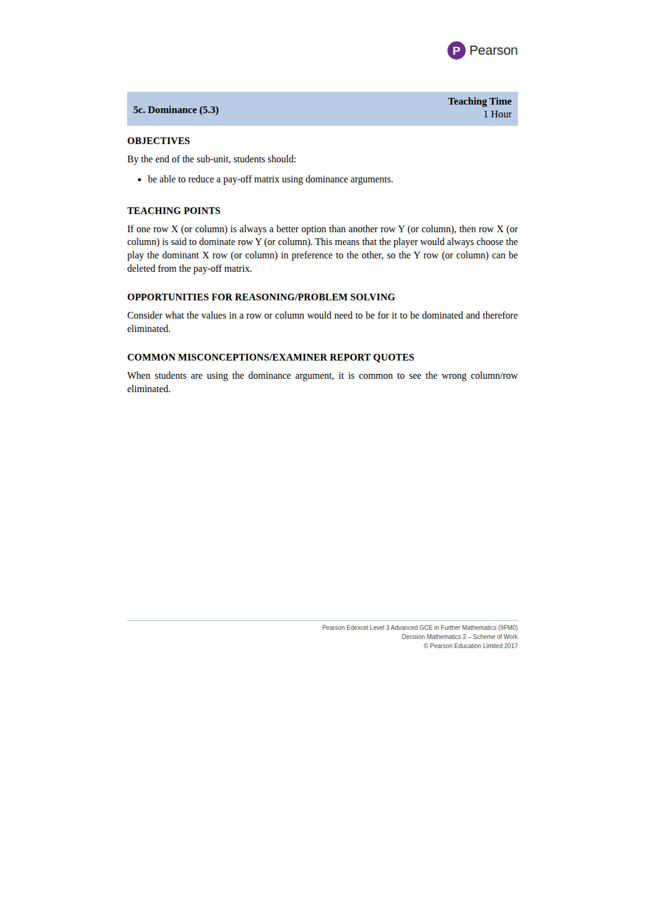P
Pearson
5c. Dominance (5.3)
Teaching Time
1 Hour
OBJECTIVES
By the end of the sub-unit, students should:
be able to reduce a pay-off matrix using dominance arguments.
TEACHING POINTS
If one row X (or column) is always a better option than another row Y (or column), then row X (or column) is said to dominate row Y (or column). This means that the player would always choose the play the dominant X row (or column) in preference to the other, so the Y row (or column) can be deleted from the pay-off matrix.
OPPORTUNITIES FOR REASONING/PROBLEM SOLVING
Consider what the values in a row or column would need to be for it to be dominated and therefore eliminated.
COMMON MISCONCEPTIONS/EXAMINER REPORT QUOTES
When students are using the dominance argument, it is common to see the wrong column/row eliminated.
Pearson Edexcel Level 3 Advanced GCE in Further Mathematics (9FM0)
Decision Mathematics 2 – Scheme of Work
© Pearson Education Limited 2017